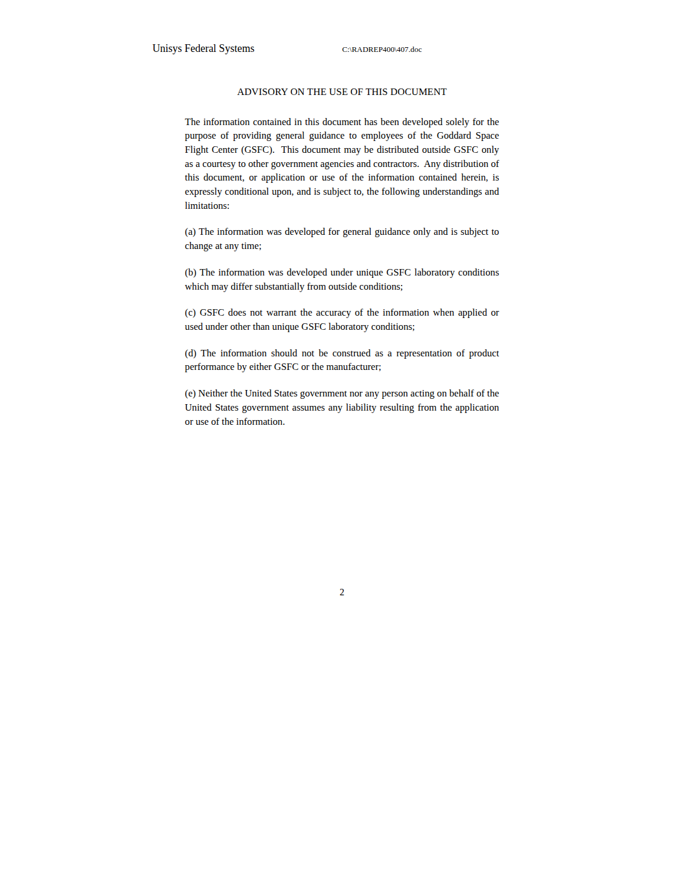Unisys Federal Systems C:\RADREP400\407.doc
ADVISORY ON THE USE OF THIS DOCUMENT
The information contained in this document has been developed solely for the purpose of providing general guidance to employees of the Goddard Space Flight Center (GSFC). This document may be distributed outside GSFC only as a courtesy to other government agencies and contractors. Any distribution of this document, or application or use of the information contained herein, is expressly conditional upon, and is subject to, the following understandings and limitations:
(a) The information was developed for general guidance only and is subject to change at any time;
(b) The information was developed under unique GSFC laboratory conditions which may differ substantially from outside conditions;
(c) GSFC does not warrant the accuracy of the information when applied or used under other than unique GSFC laboratory conditions;
(d) The information should not be construed as a representation of product performance by either GSFC or the manufacturer;
(e) Neither the United States government nor any person acting on behalf of the United States government assumes any liability resulting from the application or use of the information.
2